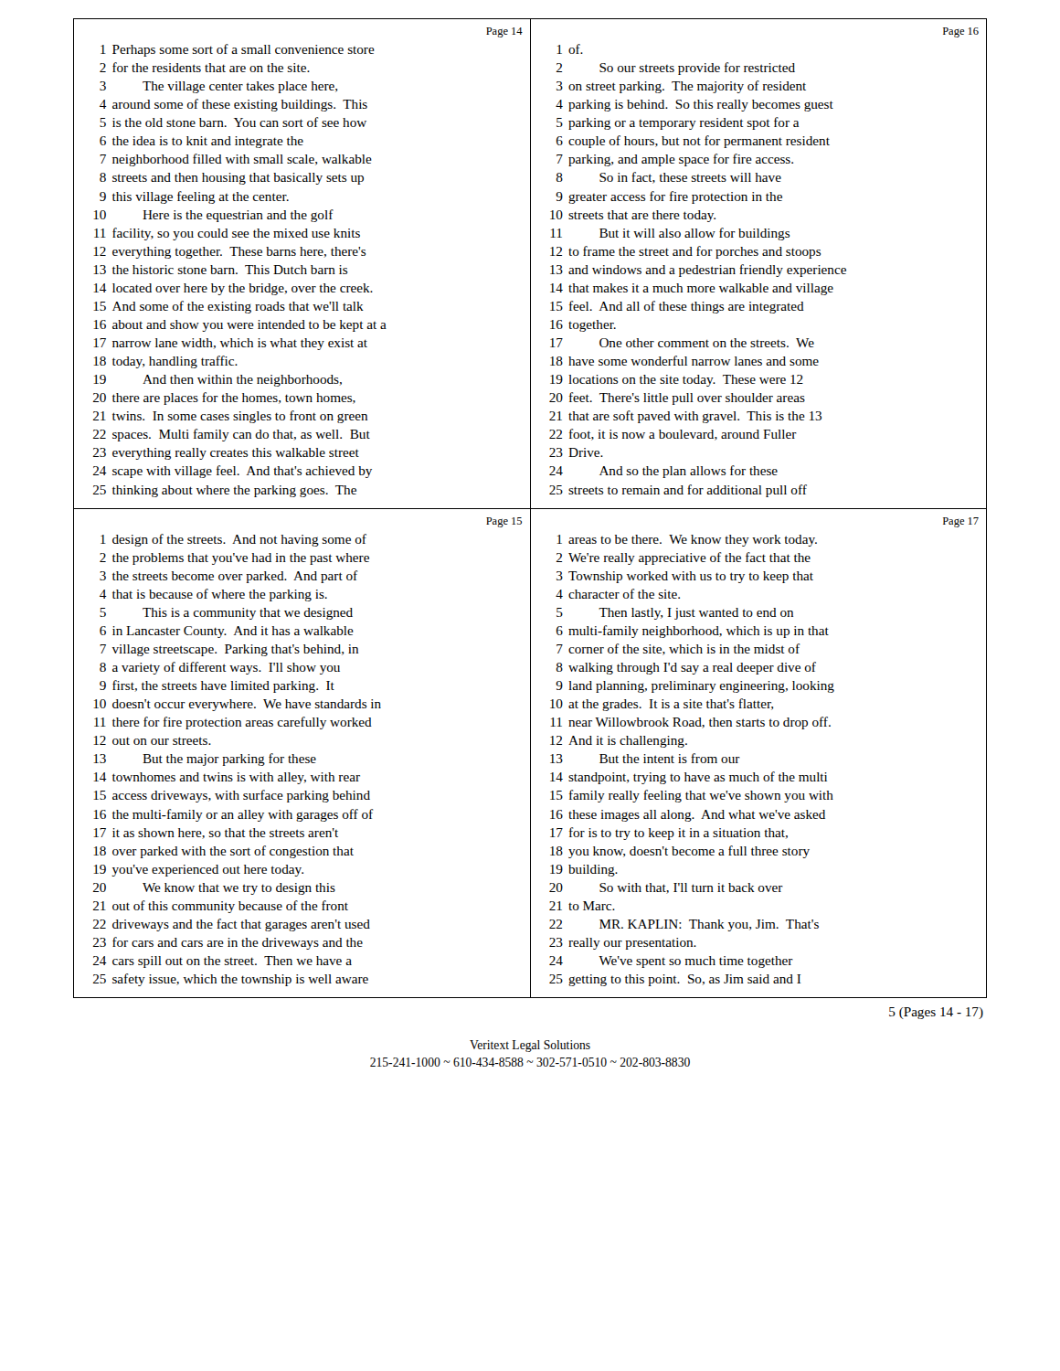| Page 14 Perhaps some sort of a small convenience store for the residents that are on the site. The village center takes place here, around some of these existing buildings. This is the old stone barn. You can sort of see how the idea is to knit and integrate the neighborhood filled with small scale, walkable streets and then housing that basically sets up this village feeling at the center. Here is the equestrian and the golf facility, so you could see the mixed use knits everything together. These barns here, there's the historic stone barn. This Dutch barn is located over here by the bridge, over the creek. And some of the existing roads that we'll talk about and show you were intended to be kept at a narrow lane width, which is what they exist at today, handling traffic. And then within the neighborhoods, there are places for the homes, town homes, twins. In some cases singles to front on green spaces. Multi family can do that, as well. But everything really creates this walkable street scape with village feel. And that's achieved by thinking about where the parking goes. The | Page 16 of. So our streets provide for restricted on street parking. The majority of resident parking is behind. So this really becomes guest parking or a temporary resident spot for a couple of hours, but not for permanent resident parking, and ample space for fire access. So in fact, these streets will have greater access for fire protection in the streets that are there today. But it will also allow for buildings to frame the street and for porches and stoops and windows and a pedestrian friendly experience that makes it a much more walkable and village feel. And all of these things are integrated together. One other comment on the streets. We have some wonderful narrow lanes and some locations on the site today. These were 12 feet. There's little pull over shoulder areas that are soft paved with gravel. This is the 13 foot, it is now a boulevard, around Fuller Drive. And so the plan allows for these streets to remain and for additional pull off |
| Page 15 design of the streets. And not having some of the problems that you've had in the past where the streets become over parked. And part of that is because of where the parking is. This is a community that we designed in Lancaster County. And it has a walkable village streetscape. Parking that's behind, in a variety of different ways. I'll show you first, the streets have limited parking. It doesn't occur everywhere. We have standards in there for fire protection areas carefully worked out on our streets. But the major parking for these townhomes and twins is with alley, with rear access driveways, with surface parking behind the multi-family or an alley with garages off of it as shown here, so that the streets aren't over parked with the sort of congestion that you've experienced out here today. We know that we try to design this out of this community because of the front driveways and the fact that garages aren't used for cars and cars are in the driveways and the cars spill out on the street. Then we have a safety issue, which the township is well aware | Page 17 areas to be there. We know they work today. We're really appreciative of the fact that the Township worked with us to try to keep that character of the site. Then lastly, I just wanted to end on multi-family neighborhood, which is up in that corner of the site, which is in the midst of walking through I'd say a real deeper dive of land planning, preliminary engineering, looking at the grades. It is a site that's flatter, near Willowbrook Road, then starts to drop off. And it is challenging. But the intent is from our standpoint, trying to have as much of the multi family really feeling that we've shown you with these images all along. And what we've asked for is to try to keep it in a situation that, you know, doesn't become a full three story building. So with that, I'll turn it back over to Marc. MR. KAPLIN: Thank you, Jim. That's really our presentation. We've spent so much time together getting to this point. So, as Jim said and I |
5 (Pages 14 - 17)
Veritext Legal Solutions
215-241-1000 ~ 610-434-8588 ~ 302-571-0510 ~ 202-803-8830